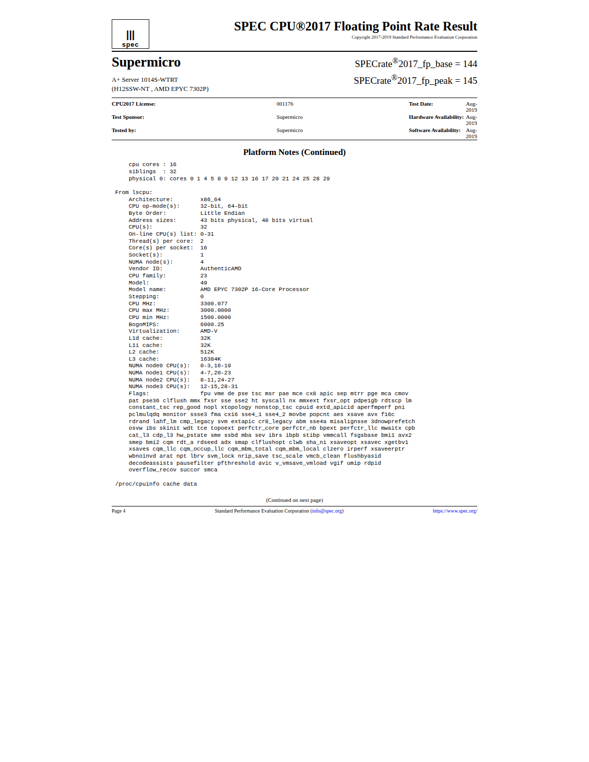|||
spec
SPEC CPU®2017 Floating Point Rate Result
Copyright 2017-2019 Standard Performance Evaluation Corporation
Supermicro
A+ Server 1014S-WTRT
(H12SSW-NT , AMD EPYC 7302P)
SPECrate®2017_fp_base = 144
SPECrate®2017_fp_peak = 145
| CPU2017 License: | 001176 | Test Date: | Aug-2019 |
| Test Sponsor: | Supermicro | Hardware Availability: | Aug-2019 |
| Tested by: | Supermicro | Software Availability: | Aug-2019 |
Platform Notes (Continued)
     cpu cores : 16
     siblings  : 32
     physical 0: cores 0 1 4 5 8 9 12 13 16 17 20 21 24 25 28 29

 From lscpu:
     Architecture:        x86_64
     CPU op-mode(s):      32-bit, 64-bit
     Byte Order:          Little Endian
     Address sizes:       43 bits physical, 48 bits virtual
     CPU(s):              32
     On-line CPU(s) list: 0-31
     Thread(s) per core:  2
     Core(s) per socket:  16
     Socket(s):           1
     NUMA node(s):        4
     Vendor ID:           AuthenticAMD
     CPU family:          23
     Model:               49
     Model name:          AMD EPYC 7302P 16-Core Processor
     Stepping:            0
     CPU MHz:             3300.077
     CPU max MHz:         3000.0000
     CPU min MHz:         1500.0000
     BogoMIPS:            6000.25
     Virtualization:      AMD-V
     L1d cache:           32K
     L1i cache:           32K
     L2 cache:            512K
     L3 cache:            16384K
     NUMA node0 CPU(s):   0-3,16-19
     NUMA node1 CPU(s):   4-7,20-23
     NUMA node2 CPU(s):   8-11,24-27
     NUMA node3 CPU(s):   12-15,28-31
     Flags:               fpu vme de pse tsc msr pae mce cx8 apic sep mtrr pge mca cmov
     pat pse36 clflush mmx fxsr sse sse2 ht syscall nx mmxext fxsr_opt pdpe1gb rdtscp lm
     constant_tsc rep_good nopl xtopology nonstop_tsc cpuid extd_apicid aperfmperf pni
     pclmulqdq monitor ssse3 fma cx16 sse4_1 sse4_2 movbe popcnt aes xsave avx f16c
     rdrand lahf_lm cmp_legacy svm extapic cr8_legacy abm sse4a misalignsse 3dnowprefetch
     osvw ibs skinit wdt tce topoext perfctr_core perfctr_nb bpext perfctr_llc mwaitx cpb
     cat_l3 cdp_l3 hw_pstate sme ssbd mba sev ibrs ibpb stibp vmmcall fsgsbase bmi1 avx2
     smep bmi2 cqm rdt_a rdseed adx smap clflushopt clwb sha_ni xsaveopt xsavec xgetbv1
     xsaves cqm_llc cqm_occup_llc cqm_mbm_total cqm_mbm_local clzero irperf xsaveerptr
     wbnoinvd arat npt lbrv svm_lock nrip_save tsc_scale vmcb_clean flushbyasid
     decodeassists pausefilter pfthreshold avic v_vmsave_vmload vgif umip rdpid
     overflow_recov succor smca

 /proc/cpuinfo cache data
(Continued on next page)
Page 4
Standard Performance Evaluation Corporation (info@spec.org)
https://www.spec.org/